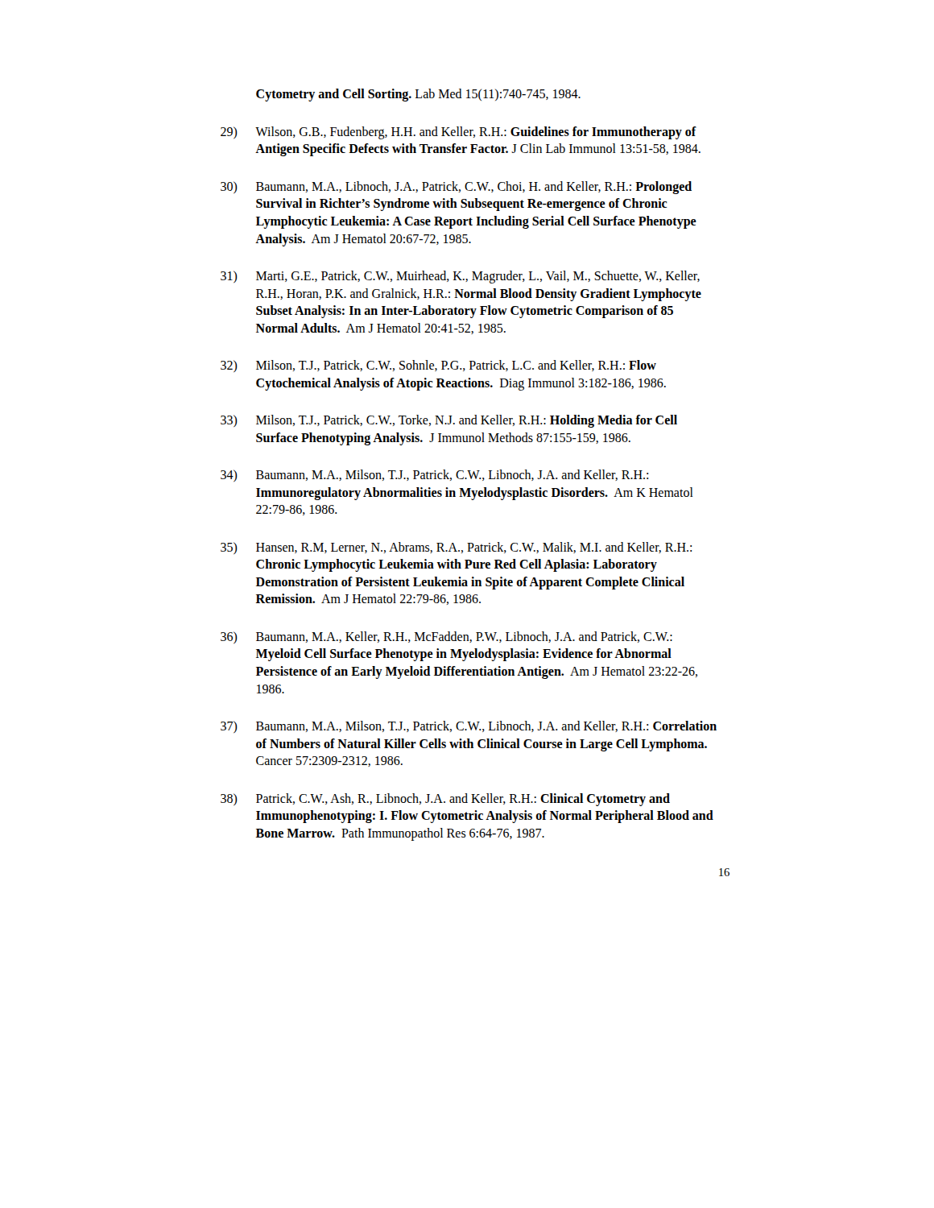Cytometry and Cell Sorting. Lab Med 15(11):740-745, 1984.
29) Wilson, G.B., Fudenberg, H.H. and Keller, R.H.: Guidelines for Immunotherapy of Antigen Specific Defects with Transfer Factor. J Clin Lab Immunol 13:51-58, 1984.
30) Baumann, M.A., Libnoch, J.A., Patrick, C.W., Choi, H. and Keller, R.H.: Prolonged Survival in Richter’s Syndrome with Subsequent Re-emergence of Chronic Lymphocytic Leukemia: A Case Report Including Serial Cell Surface Phenotype Analysis. Am J Hematol 20:67-72, 1985.
31) Marti, G.E., Patrick, C.W., Muirhead, K., Magruder, L., Vail, M., Schuette, W., Keller, R.H., Horan, P.K. and Gralnick, H.R.: Normal Blood Density Gradient Lymphocyte Subset Analysis: In an Inter-Laboratory Flow Cytometric Comparison of 85 Normal Adults. Am J Hematol 20:41-52, 1985.
32) Milson, T.J., Patrick, C.W., Sohnle, P.G., Patrick, L.C. and Keller, R.H.: Flow Cytochemical Analysis of Atopic Reactions. Diag Immunol 3:182-186, 1986.
33) Milson, T.J., Patrick, C.W., Torke, N.J. and Keller, R.H.: Holding Media for Cell Surface Phenotyping Analysis. J Immunol Methods 87:155-159, 1986.
34) Baumann, M.A., Milson, T.J., Patrick, C.W., Libnoch, J.A. and Keller, R.H.: Immunoregulatory Abnormalities in Myelodysplastic Disorders. Am K Hematol 22:79-86, 1986.
35) Hansen, R.M, Lerner, N., Abrams, R.A., Patrick, C.W., Malik, M.I. and Keller, R.H.: Chronic Lymphocytic Leukemia with Pure Red Cell Aplasia: Laboratory Demonstration of Persistent Leukemia in Spite of Apparent Complete Clinical Remission. Am J Hematol 22:79-86, 1986.
36) Baumann, M.A., Keller, R.H., McFadden, P.W., Libnoch, J.A. and Patrick, C.W.: Myeloid Cell Surface Phenotype in Myelodysplasia: Evidence for Abnormal Persistence of an Early Myeloid Differentiation Antigen. Am J Hematol 23:22-26, 1986.
37) Baumann, M.A., Milson, T.J., Patrick, C.W., Libnoch, J.A. and Keller, R.H.: Correlation of Numbers of Natural Killer Cells with Clinical Course in Large Cell Lymphoma. Cancer 57:2309-2312, 1986.
38) Patrick, C.W., Ash, R., Libnoch, J.A. and Keller, R.H.: Clinical Cytometry and Immunophenotyping: I. Flow Cytometric Analysis of Normal Peripheral Blood and Bone Marrow. Path Immunopathol Res 6:64-76, 1987.
16